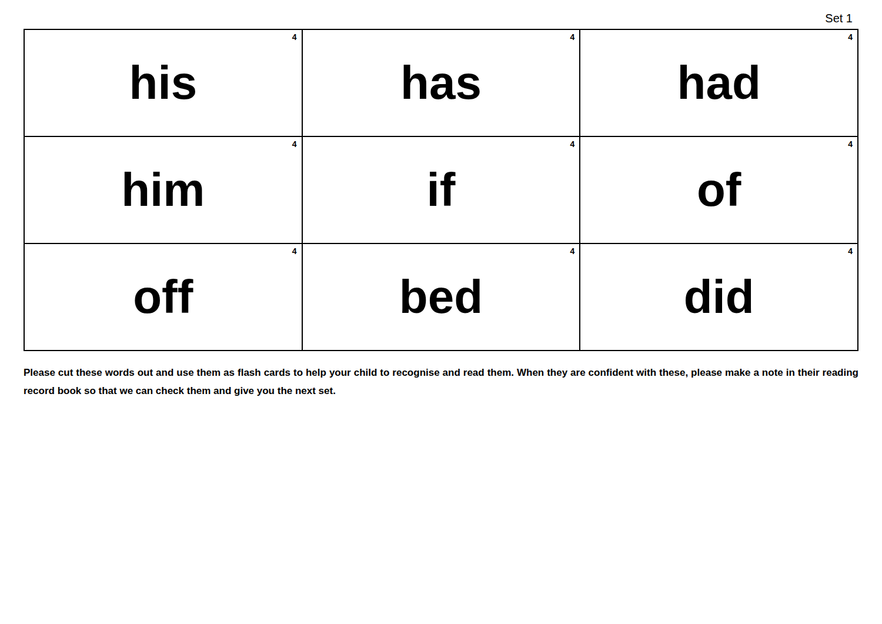Set 1
| 4 his | 4 has | 4 had |
| 4 him | 4 if | 4 of |
| 4 off | 4 bed | 4 did |
Please cut these words out and use them as flash cards to help your child to recognise and read them. When they are confident with these, please make a note in their reading record book so that we can check them and give you the next set.